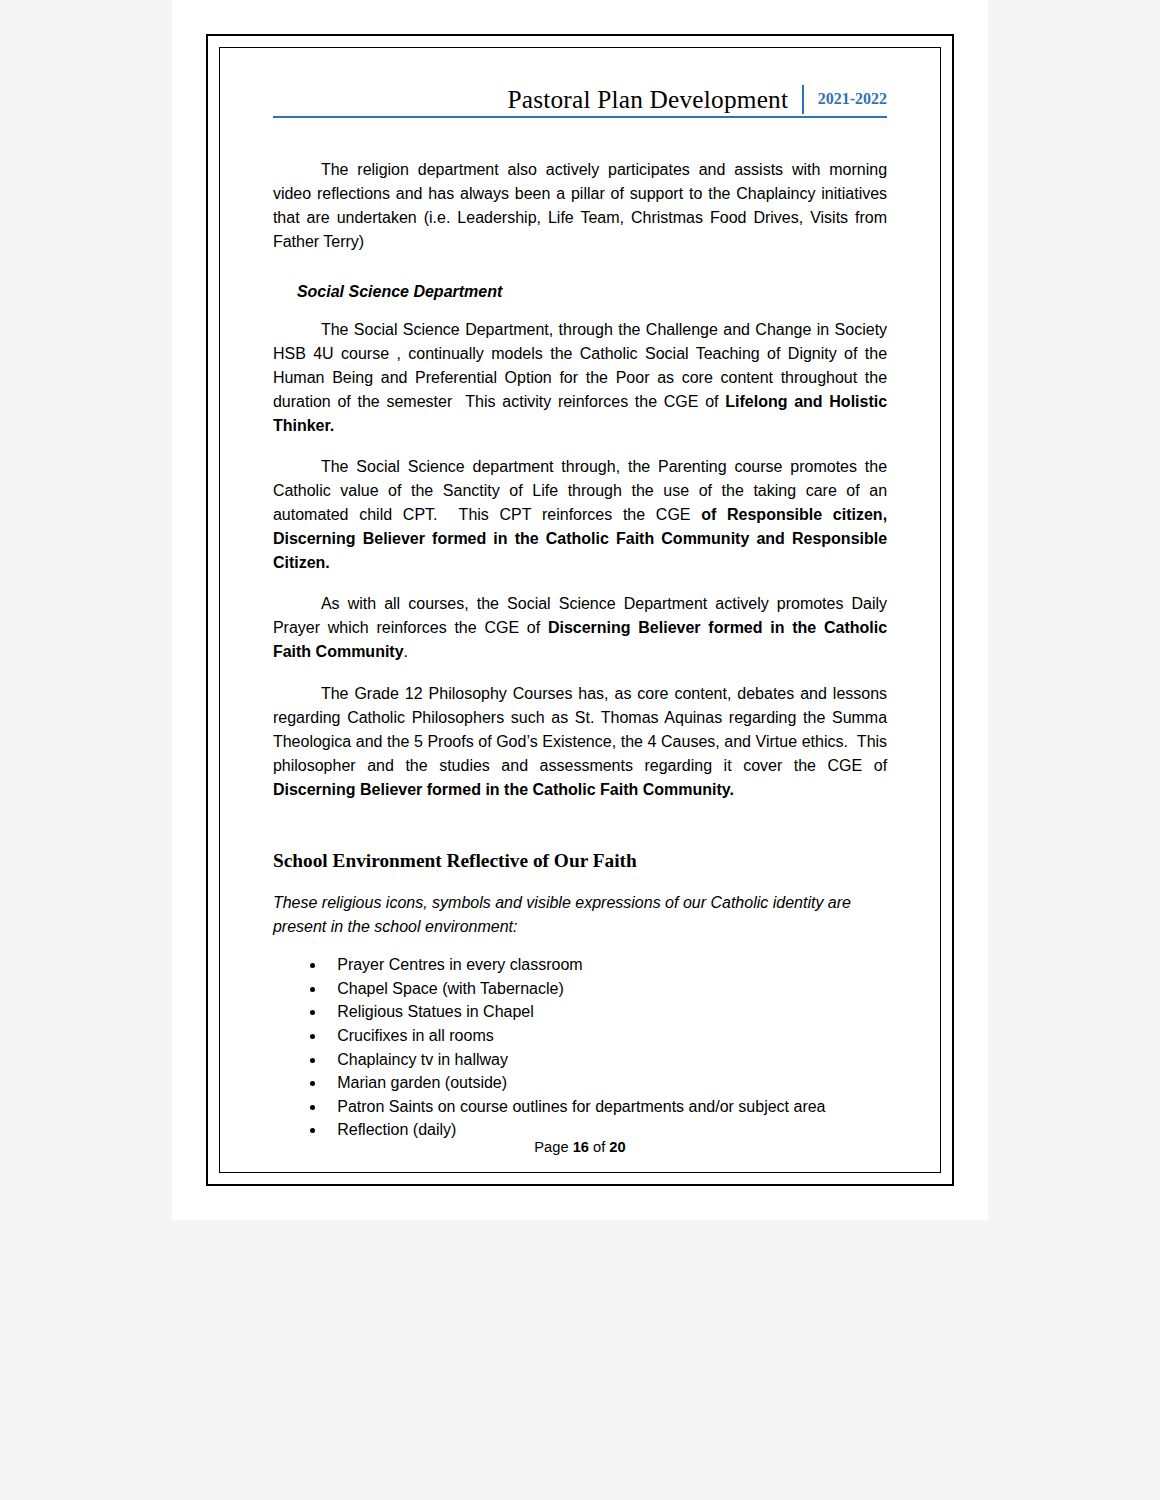Pastoral Plan Development 2021-2022
The religion department also actively participates and assists with morning video reflections and has always been a pillar of support to the Chaplaincy initiatives that are undertaken (i.e. Leadership, Life Team, Christmas Food Drives, Visits from Father Terry)
Social Science Department
The Social Science Department, through the Challenge and Change in Society HSB 4U course , continually models the Catholic Social Teaching of Dignity of the Human Being and Preferential Option for the Poor as core content throughout the duration of the semester This activity reinforces the CGE of Lifelong and Holistic Thinker.
The Social Science department through, the Parenting course promotes the Catholic value of the Sanctity of Life through the use of the taking care of an automated child CPT. This CPT reinforces the CGE of Responsible citizen, Discerning Believer formed in the Catholic Faith Community and Responsible Citizen.
As with all courses, the Social Science Department actively promotes Daily Prayer which reinforces the CGE of Discerning Believer formed in the Catholic Faith Community.
The Grade 12 Philosophy Courses has, as core content, debates and lessons regarding Catholic Philosophers such as St. Thomas Aquinas regarding the Summa Theologica and the 5 Proofs of God’s Existence, the 4 Causes, and Virtue ethics. This philosopher and the studies and assessments regarding it cover the CGE of Discerning Believer formed in the Catholic Faith Community.
School Environment Reflective of Our Faith
These religious icons, symbols and visible expressions of our Catholic identity are present in the school environment:
Prayer Centres in every classroom
Chapel Space (with Tabernacle)
Religious Statues in Chapel
Crucifixes in all rooms
Chaplaincy tv in hallway
Marian garden (outside)
Patron Saints on course outlines for departments and/or subject area
Reflection (daily)
Page 16 of 20